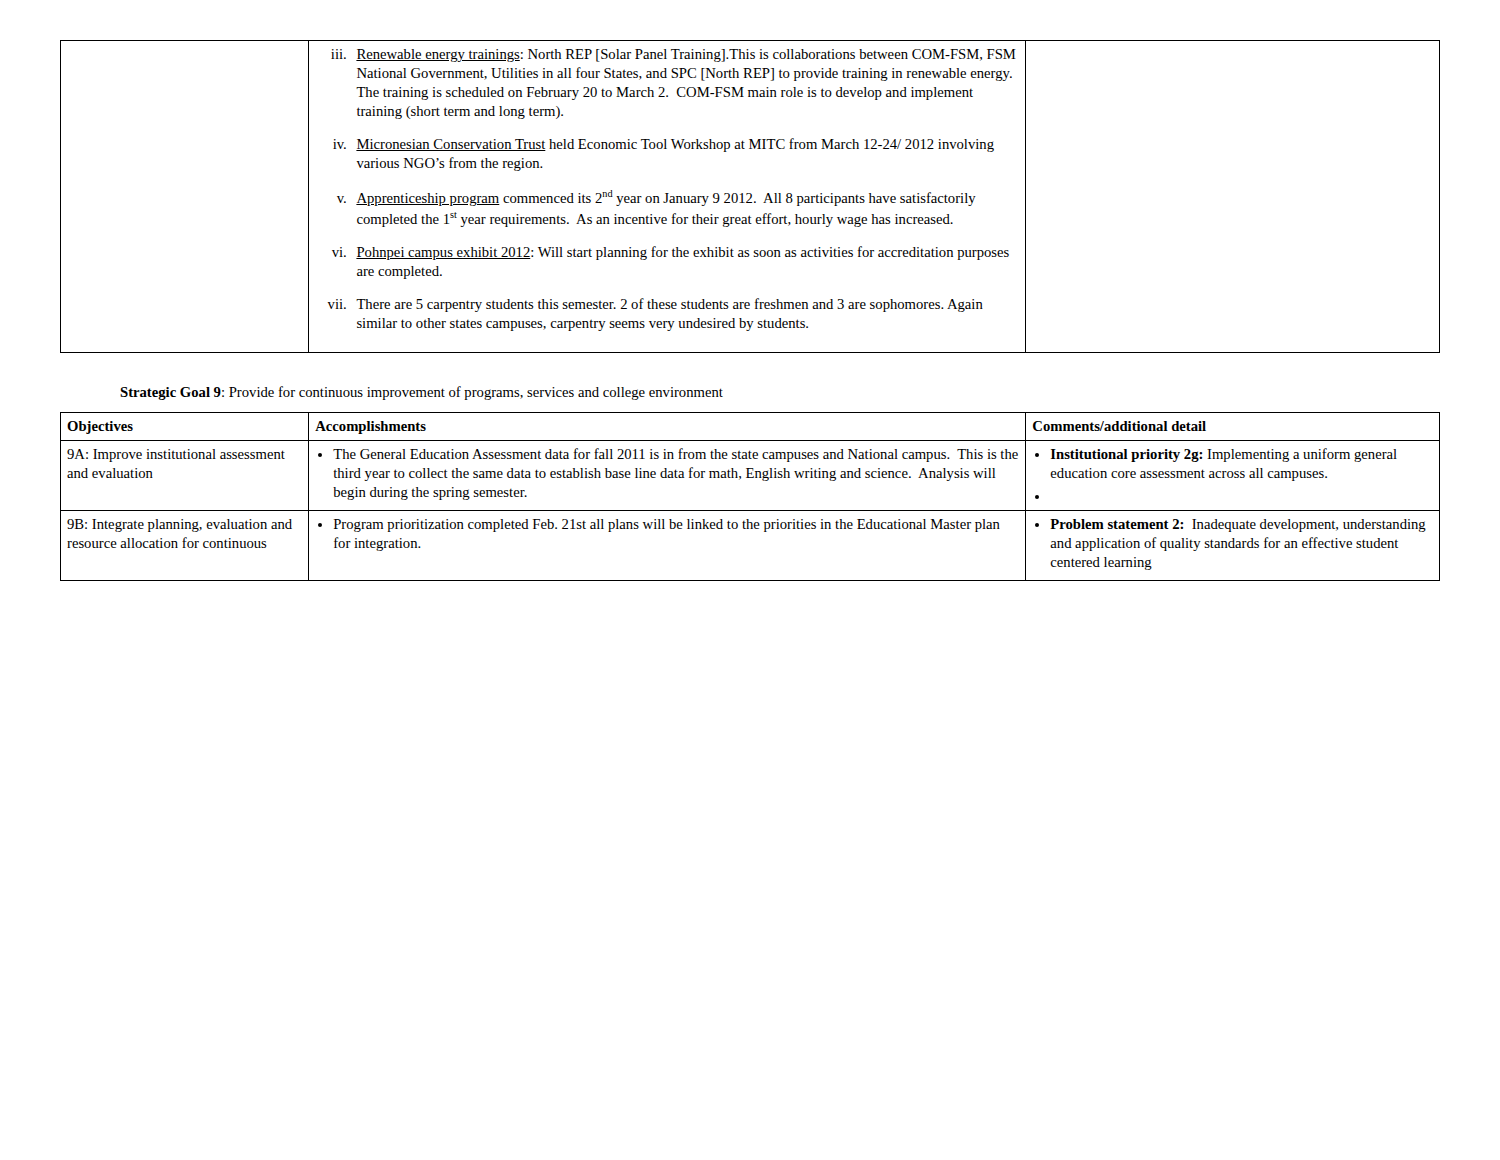| | Renewable energy trainings : North REP [Solar Panel Training].This is collaborations between COM-FSM, FSM National Government, Utilities in all four States, and SPC [North REP] to provide training in renewable energy. The training is scheduled on February 20 to March 2. COM-FSM main role is to develop and implement training (short term and long term). Micronesian Conservation Trust held Economic Tool Workshop at MITC from March 12-24/ 2012 involving various NGO’s from the region. Apprenticeship program commenced its 2 nd year on January 9 2012. All 8 participants have satisfactorily completed the 1 st year requirements. As an incentive for their great effort, hourly wage has increased. Pohnpei campus exhibit 2012 : Will start planning for the exhibit as soon as activities for accreditation purposes are completed. There are 5 carpentry students this semester. 2 of these students are freshmen and 3 are sophomores. Again similar to other states campuses, carpentry seems very undesired by students. | |
Strategic Goal 9: Provide for continuous improvement of programs, services and college environment
| Objectives | Accomplishments | Comments/additional detail |
| --- | --- | --- |
| 9A: Improve institutional assessment and evaluation | The General Education Assessment data for fall 2011 is in from the state campuses and National campus. This is the third year to collect the same data to establish base line data for math, English writing and science. Analysis will begin during the spring semester. | Institutional priority 2g: Implementing a uniform general education core assessment across all campuses. |
| 9B: Integrate planning, evaluation and resource allocation for continuous | Program prioritization completed Feb. 21st all plans will be linked to the priorities in the Educational Master plan for integration. | Problem statement 2: Inadequate development, understanding and application of quality standards for an effective student centered learning |